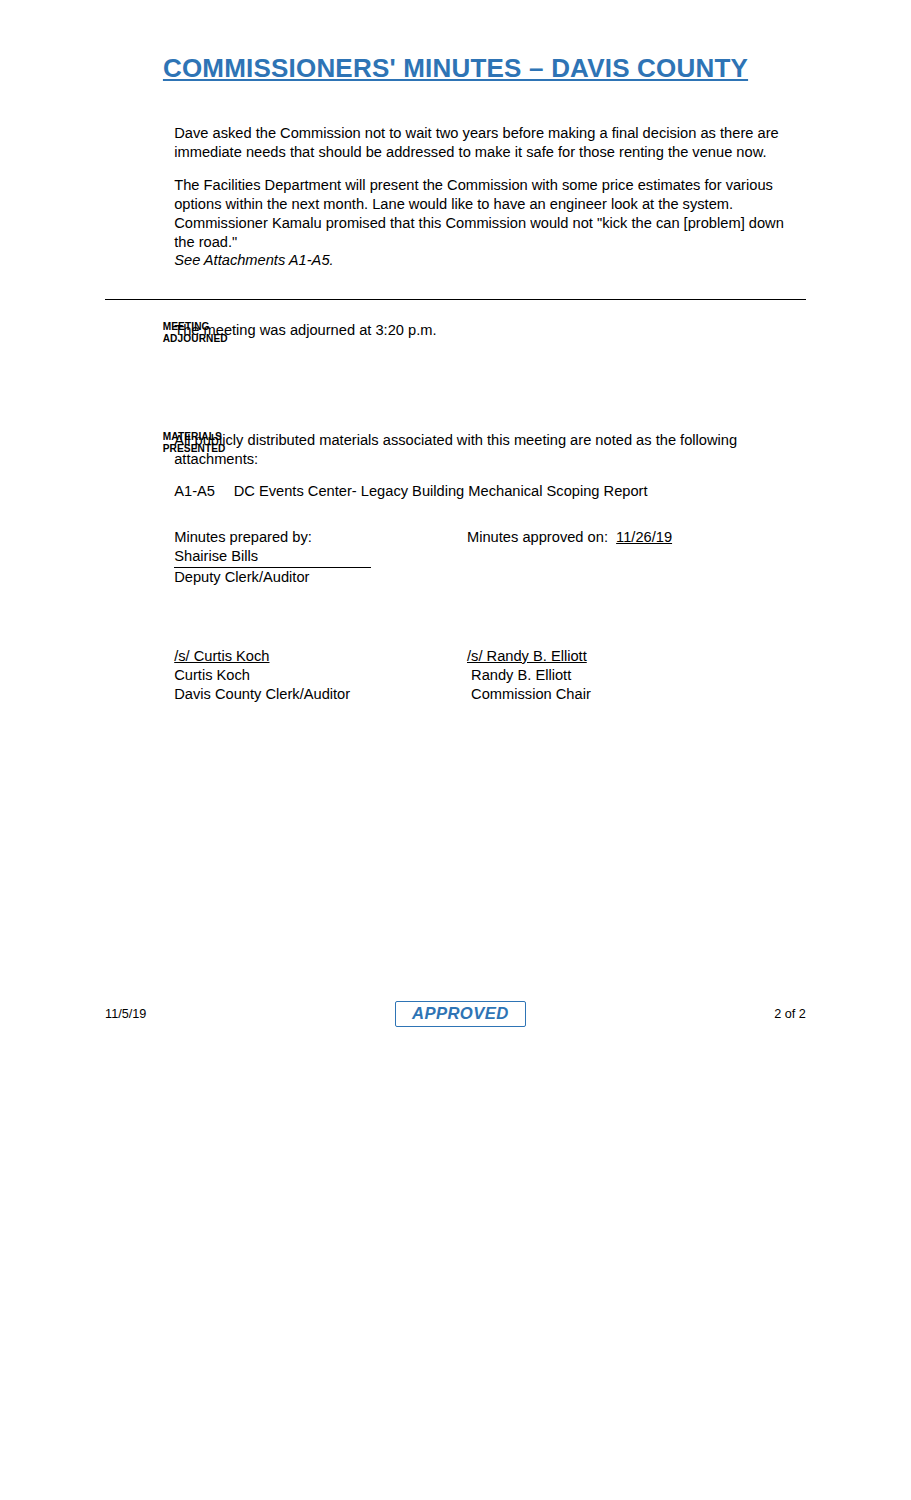COMMISSIONERS' MINUTES – DAVIS COUNTY
Dave asked the Commission not to wait two years before making a final decision as there are immediate needs that should be addressed to make it safe for those renting the venue now.
The Facilities Department will present the Commission with some price estimates for various options within the next month. Lane would like to have an engineer look at the system. Commissioner Kamalu promised that this Commission would not "kick the can [problem] down the road."
See Attachments A1-A5.
MEETING
ADJOURNED
The meeting was adjourned at 3:20 p.m.
MATERIALS
PRESENTED
All publicly distributed materials associated with this meeting are noted as the following attachments:
A1-A5
DC Events Center- Legacy Building Mechanical Scoping Report
| Minutes prepared by: Shairise Bills Deputy Clerk/Auditor | Minutes approved on: 11/26/19 |
| /s/ Curtis Koch Curtis Koch Davis County Clerk/Auditor | /s/ Randy B. Elliott Randy B. Elliott Commission Chair |
11/5/19
APPROVED
2 of 2